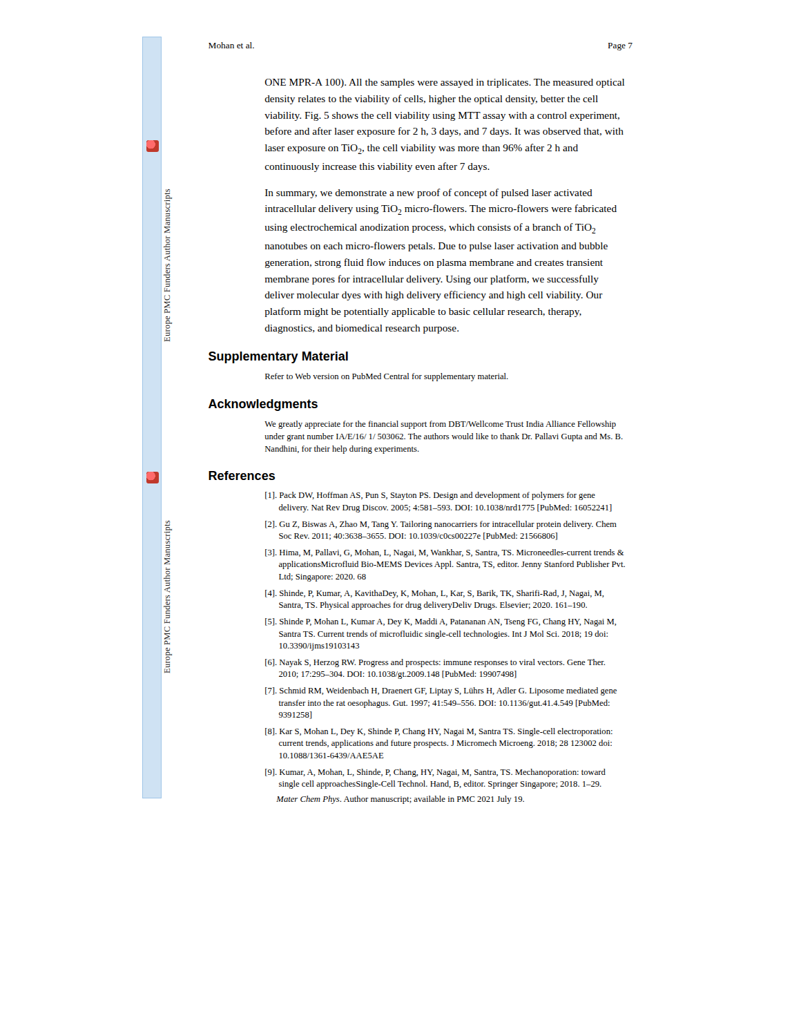Europe PMC Funders Author Manuscripts
Europe PMC Funders Author Manuscripts
Mohan et al.
Page 7
ONE MPR-A 100). All the samples were assayed in triplicates. The measured optical density relates to the viability of cells, higher the optical density, better the cell viability. Fig. 5 shows the cell viability using MTT assay with a control experiment, before and after laser exposure for 2 h, 3 days, and 7 days. It was observed that, with laser exposure on TiO2, the cell viability was more than 96% after 2 h and continuously increase this viability even after 7 days.
In summary, we demonstrate a new proof of concept of pulsed laser activated intracellular delivery using TiO2 micro-flowers. The micro-flowers were fabricated using electrochemical anodization process, which consists of a branch of TiO2 nanotubes on each micro-flowers petals. Due to pulse laser activation and bubble generation, strong fluid flow induces on plasma membrane and creates transient membrane pores for intracellular delivery. Using our platform, we successfully deliver molecular dyes with high delivery efficiency and high cell viability. Our platform might be potentially applicable to basic cellular research, therapy, diagnostics, and biomedical research purpose.
Supplementary Material
Refer to Web version on PubMed Central for supplementary material.
Acknowledgments
We greatly appreciate for the financial support from DBT/Wellcome Trust India Alliance Fellowship under grant number IA/E/16/ 1/ 503062. The authors would like to thank Dr. Pallavi Gupta and Ms. B. Nandhini, for their help during experiments.
References
[1]. Pack DW, Hoffman AS, Pun S, Stayton PS. Design and development of polymers for gene delivery. Nat Rev Drug Discov. 2005; 4:581–593. DOI: 10.1038/nrd1775 [PubMed: 16052241]
[2]. Gu Z, Biswas A, Zhao M, Tang Y. Tailoring nanocarriers for intracellular protein delivery. Chem Soc Rev. 2011; 40:3638–3655. DOI: 10.1039/c0cs00227e [PubMed: 21566806]
[3]. Hima, M, Pallavi, G, Mohan, L, Nagai, M, Wankhar, S, Santra, TS. Microneedles-current trends & applicationsMicrofluid Bio-MEMS Devices Appl. Santra, TS, editor. Jenny Stanford Publisher Pvt. Ltd; Singapore: 2020. 68
[4]. Shinde, P, Kumar, A, KavithaDey, K, Mohan, L, Kar, S, Barik, TK, Sharifi-Rad, J, Nagai, M, Santra, TS. Physical approaches for drug deliveryDeliv Drugs. Elsevier; 2020. 161–190.
[5]. Shinde P, Mohan L, Kumar A, Dey K, Maddi A, Patananan AN, Tseng FG, Chang HY, Nagai M, Santra TS. Current trends of microfluidic single-cell technologies. Int J Mol Sci. 2018; 19 doi: 10.3390/ijms19103143
[6]. Nayak S, Herzog RW. Progress and prospects: immune responses to viral vectors. Gene Ther. 2010; 17:295–304. DOI: 10.1038/gt.2009.148 [PubMed: 19907498]
[7]. Schmid RM, Weidenbach H, Draenert GF, Liptay S, Lührs H, Adler G. Liposome mediated gene transfer into the rat oesophagus. Gut. 1997; 41:549–556. DOI: 10.1136/gut.41.4.549 [PubMed: 9391258]
[8]. Kar S, Mohan L, Dey K, Shinde P, Chang HY, Nagai M, Santra TS. Single-cell electroporation: current trends, applications and future prospects. J Micromech Microeng. 2018; 28 123002 doi: 10.1088/1361-6439/AAE5AE
[9]. Kumar, A, Mohan, L, Shinde, P, Chang, HY, Nagai, M, Santra, TS. Mechanoporation: toward single cell approachesSingle-Cell Technol. Hand, B, editor. Springer Singapore; 2018. 1–29.
Mater Chem Phys. Author manuscript; available in PMC 2021 July 19.